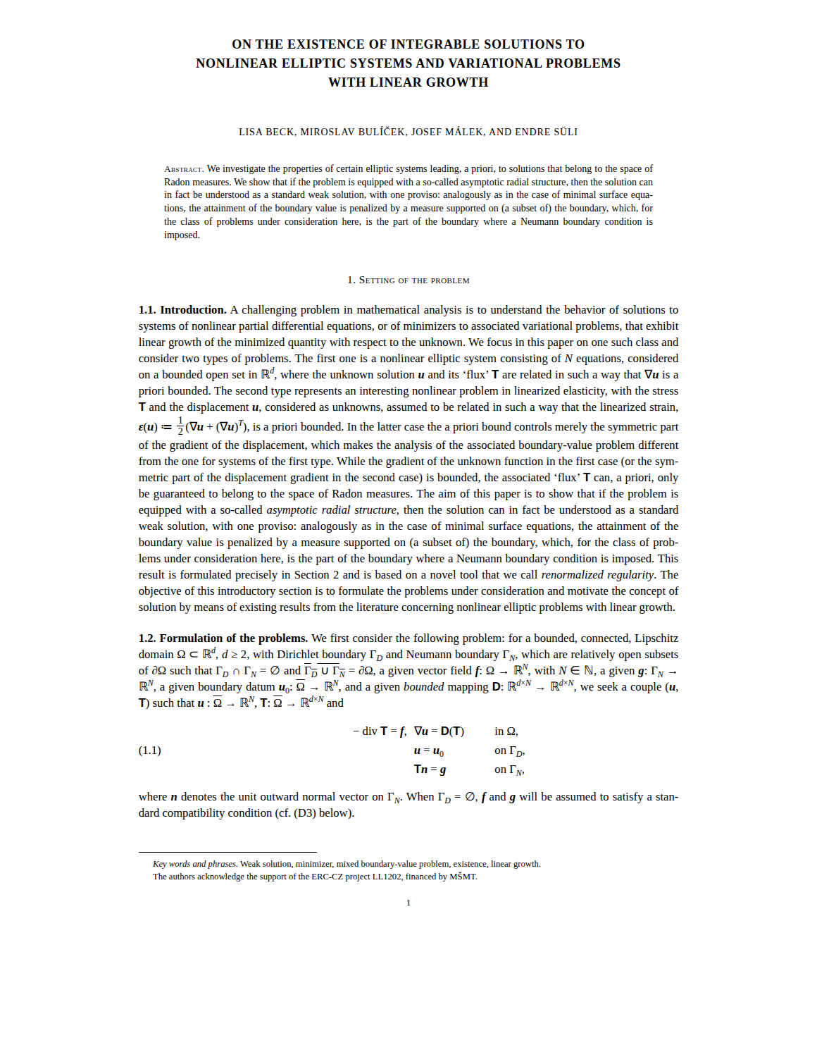On the existence of integrable solutions to
nonlinear elliptic systems and variational problems
with linear growth
Lisa Beck, Miroslav Bulíček, Josef Málek, and Endre Süli
Abstract. We investigate the properties of certain elliptic systems leading, a priori, to solutions that belong to the space of Radon measures. We show that if the problem is equipped with a so-called asymptotic radial structure, then the solution can in fact be understood as a standard weak solution, with one proviso: analogously as in the case of minimal surface equations, the attainment of the boundary value is penalized by a measure supported on (a subset of) the boundary, which, for the class of problems under consideration here, is the part of the boundary where a Neumann boundary condition is imposed.
1. Setting of the problem
1.1. Introduction.
A challenging problem in mathematical analysis is to understand the behavior of solutions to systems of nonlinear partial differential equations, or of minimizers to associated variational problems, that exhibit linear growth of the minimized quantity with respect to the unknown. We focus in this paper on one such class and consider two types of problems. The first one is a nonlinear elliptic system consisting of N equations, considered on a bounded open set in ℝd, where the unknown solution u and its ‘flux’ T are related in such a way that ∇u is a priori bounded. The second type represents an interesting nonlinear problem in linearized elasticity, with the stress T and the displacement u, considered as unknowns, assumed to be related in such a way that the linearized strain, ε(u) ≔ 12(∇u + (∇u)T), is a priori bounded. In the latter case the a priori bound controls merely the symmetric part of the gradient of the displacement, which makes the analysis of the associated boundary-value problem different from the one for systems of the first type. While the gradient of the unknown function in the first case (or the symmetric part of the displacement gradient in the second case) is bounded, the associated ‘flux’ T can, a priori, only be guaranteed to belong to the space of Radon measures. The aim of this paper is to show that if the problem is equipped with a so-called asymptotic radial structure, then the solution can in fact be understood as a standard weak solution, with one proviso: analogously as in the case of minimal surface equations, the attainment of the boundary value is penalized by a measure supported on (a subset of) the boundary, which, for the class of problems under consideration here, is the part of the boundary where a Neumann boundary condition is imposed. This result is formulated precisely in Section 2 and is based on a novel tool that we call renormalized regularity. The objective of this introductory section is to formulate the problems under consideration and motivate the concept of solution by means of existing results from the literature concerning nonlinear elliptic problems with linear growth.
1.2. Formulation of the problems.
We first consider the following problem: for a bounded, connected, Lipschitz domain Ω ⊂ ℝd, d ≥ 2, with Dirichlet boundary ΓD and Neumann boundary ΓN, which are relatively open subsets of ∂Ω such that ΓD ∩ ΓN = ∅ and ΓD ∪ ΓN = ∂Ω, a given vector field f: Ω → ℝN, with N ∈ ℕ, a given g: ΓN → ℝN, a given boundary datum u0: Ω → ℝN, and a given bounded mapping D: ℝd×N → ℝd×N, we seek a couple (u, T) such that u : Ω → ℝN, T: Ω → ℝd×N and
(1.1)
| − div T = f , | ∇ u = D ( T ) | in Ω, |
| | u = u 0 | on Γ D , |
| | T n = g | on Γ N , |
where n denotes the unit outward normal vector on ΓN. When ΓD = ∅, f and g will be assumed to satisfy a standard compatibility condition (cf. (D3) below).
Key words and phrases. Weak solution, minimizer, mixed boundary-value problem, existence, linear growth.
The authors acknowledge the support of the ERC-CZ project LL1202, financed by MŠMT.
1